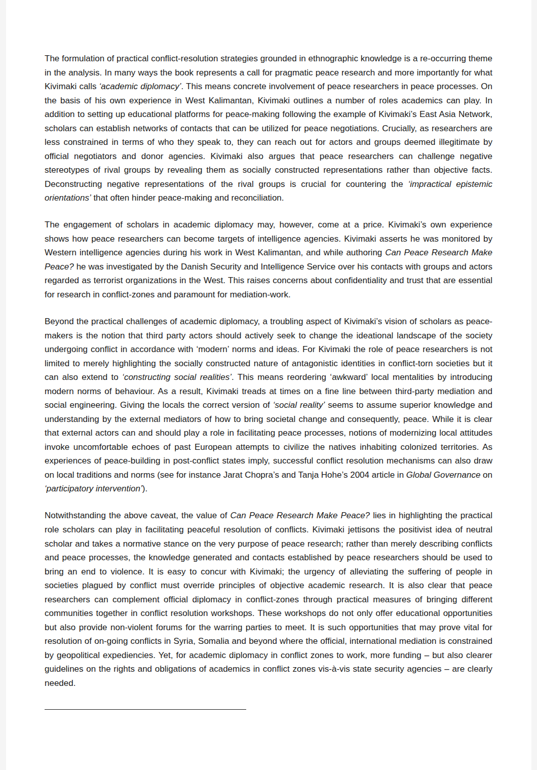The formulation of practical conflict-resolution strategies grounded in ethnographic knowledge is a re-occurring theme in the analysis. In many ways the book represents a call for pragmatic peace research and more importantly for what Kivimaki calls ‘academic diplomacy’. This means concrete involvement of peace researchers in peace processes. On the basis of his own experience in West Kalimantan, Kivimaki outlines a number of roles academics can play. In addition to setting up educational platforms for peace-making following the example of Kivimaki’s East Asia Network, scholars can establish networks of contacts that can be utilized for peace negotiations. Crucially, as researchers are less constrained in terms of who they speak to, they can reach out for actors and groups deemed illegitimate by official negotiators and donor agencies. Kivimaki also argues that peace researchers can challenge negative stereotypes of rival groups by revealing them as socially constructed representations rather than objective facts. Deconstructing negative representations of the rival groups is crucial for countering the ‘impractical epistemic orientations’ that often hinder peace-making and reconciliation.
The engagement of scholars in academic diplomacy may, however, come at a price. Kivimaki’s own experience shows how peace researchers can become targets of intelligence agencies. Kivimaki asserts he was monitored by Western intelligence agencies during his work in West Kalimantan, and while authoring Can Peace Research Make Peace? he was investigated by the Danish Security and Intelligence Service over his contacts with groups and actors regarded as terrorist organizations in the West. This raises concerns about confidentiality and trust that are essential for research in conflict-zones and paramount for mediation-work.
Beyond the practical challenges of academic diplomacy, a troubling aspect of Kivimaki’s vision of scholars as peace-makers is the notion that third party actors should actively seek to change the ideational landscape of the society undergoing conflict in accordance with ‘modern’ norms and ideas. For Kivimaki the role of peace researchers is not limited to merely highlighting the socially constructed nature of antagonistic identities in conflict-torn societies but it can also extend to ‘constructing social realities’. This means reordering ‘awkward’ local mentalities by introducing modern norms of behaviour. As a result, Kivimaki treads at times on a fine line between third-party mediation and social engineering. Giving the locals the correct version of ‘social reality’ seems to assume superior knowledge and understanding by the external mediators of how to bring societal change and consequently, peace. While it is clear that external actors can and should play a role in facilitating peace processes, notions of modernizing local attitudes invoke uncomfortable echoes of past European attempts to civilize the natives inhabiting colonized territories. As experiences of peace-building in post-conflict states imply, successful conflict resolution mechanisms can also draw on local traditions and norms (see for instance Jarat Chopra’s and Tanja Hohe’s 2004 article in Global Governance on ‘participatory intervention’).
Notwithstanding the above caveat, the value of Can Peace Research Make Peace? lies in highlighting the practical role scholars can play in facilitating peaceful resolution of conflicts. Kivimaki jettisons the positivist idea of neutral scholar and takes a normative stance on the very purpose of peace research; rather than merely describing conflicts and peace processes, the knowledge generated and contacts established by peace researchers should be used to bring an end to violence. It is easy to concur with Kivimaki; the urgency of alleviating the suffering of people in societies plagued by conflict must override principles of objective academic research. It is also clear that peace researchers can complement official diplomacy in conflict-zones through practical measures of bringing different communities together in conflict resolution workshops. These workshops do not only offer educational opportunities but also provide non-violent forums for the warring parties to meet. It is such opportunities that may prove vital for resolution of on-going conflicts in Syria, Somalia and beyond where the official, international mediation is constrained by geopolitical expediencies. Yet, for academic diplomacy in conflict zones to work, more funding – but also clearer guidelines on the rights and obligations of academics in conflict zones vis-à-vis state security agencies – are clearly needed.